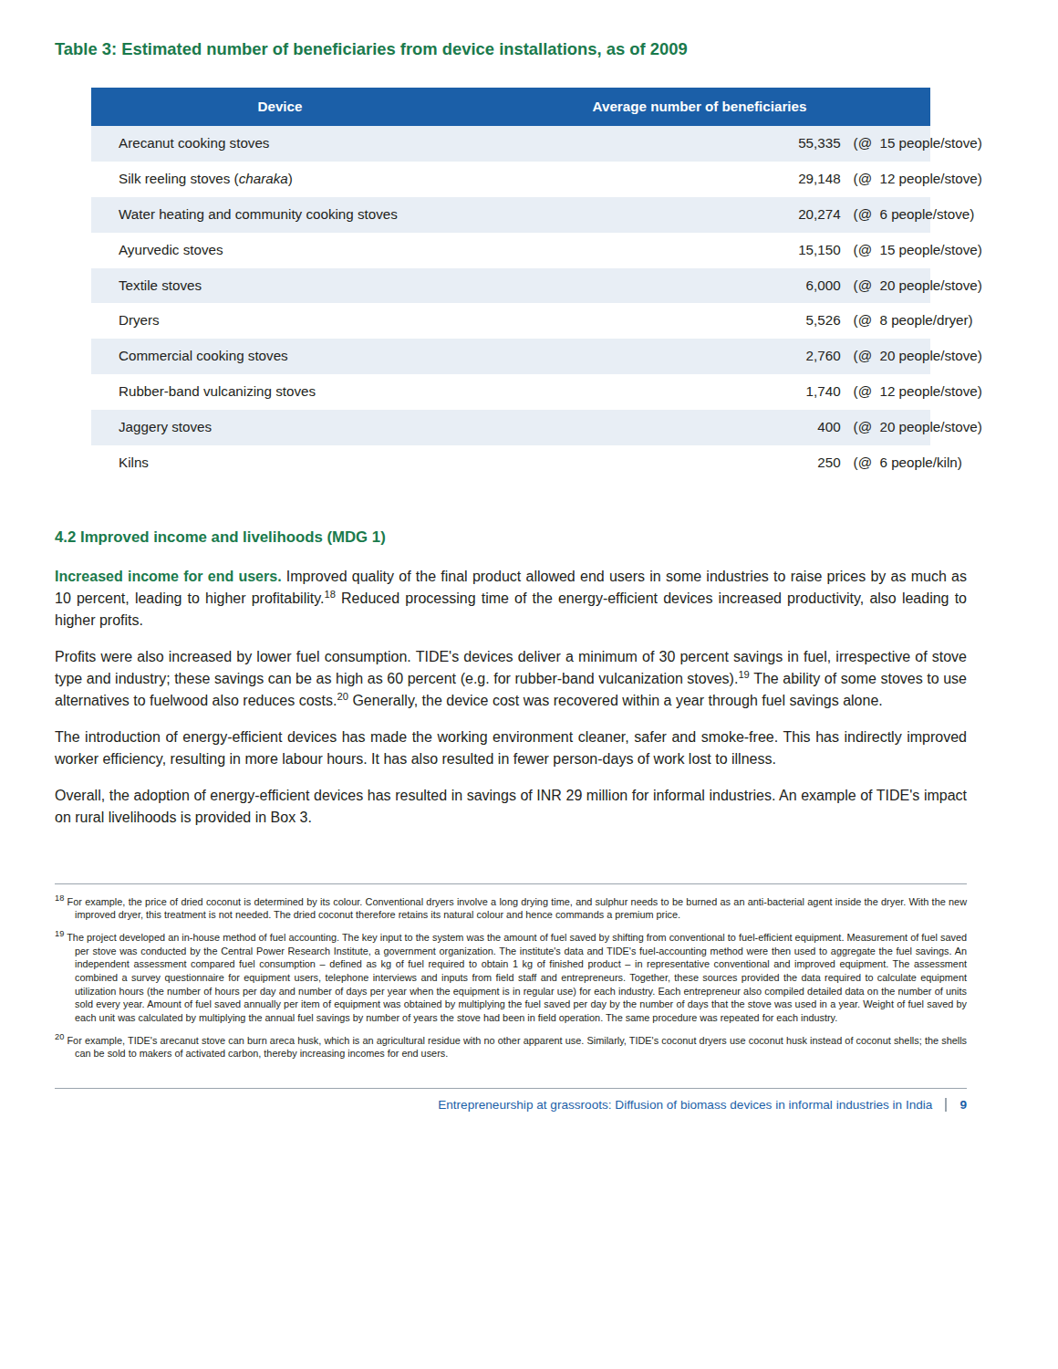Table 3: Estimated number of beneficiaries from device installations, as of 2009
| Device | Average number of beneficiaries |
| --- | --- |
| Arecanut cooking stoves | 55,335 (@ 15 people/stove) |
| Silk reeling stoves ( charaka ) | 29,148 (@ 12 people/stove) |
| Water heating and community cooking stoves | 20,274 (@ 6 people/stove) |
| Ayurvedic stoves | 15,150 (@ 15 people/stove) |
| Textile stoves | 6,000 (@ 20 people/stove) |
| Dryers | 5,526 (@ 8 people/dryer) |
| Commercial cooking stoves | 2,760 (@ 20 people/stove) |
| Rubber-band vulcanizing stoves | 1,740 (@ 12 people/stove) |
| Jaggery stoves | 400 (@ 20 people/stove) |
| Kilns | 250 (@ 6 people/kiln) |
4.2 Improved income and livelihoods (MDG 1)
Increased income for end users. Improved quality of the final product allowed end users in some industries to raise prices by as much as 10 percent, leading to higher profitability.18 Reduced processing time of the energy-efficient devices increased productivity, also leading to higher profits.
Profits were also increased by lower fuel consumption. TIDE's devices deliver a minimum of 30 percent savings in fuel, irrespective of stove type and industry; these savings can be as high as 60 percent (e.g. for rubber-band vulcanization stoves).19 The ability of some stoves to use alternatives to fuelwood also reduces costs.20 Generally, the device cost was recovered within a year through fuel savings alone.
The introduction of energy-efficient devices has made the working environment cleaner, safer and smoke-free. This has indirectly improved worker efficiency, resulting in more labour hours. It has also resulted in fewer person-days of work lost to illness.
Overall, the adoption of energy-efficient devices has resulted in savings of INR 29 million for informal industries. An example of TIDE's impact on rural livelihoods is provided in Box 3.
18 For example, the price of dried coconut is determined by its colour. Conventional dryers involve a long drying time, and sulphur needs to be burned as an anti-bacterial agent inside the dryer. With the new improved dryer, this treatment is not needed. The dried coconut therefore retains its natural colour and hence commands a premium price.
19 The project developed an in-house method of fuel accounting. The key input to the system was the amount of fuel saved by shifting from conventional to fuel-efficient equipment. Measurement of fuel saved per stove was conducted by the Central Power Research Institute, a government organization. The institute's data and TIDE's fuel-accounting method were then used to aggregate the fuel savings. An independent assessment compared fuel consumption – defined as kg of fuel required to obtain 1 kg of finished product – in representative conventional and improved equipment. The assessment combined a survey questionnaire for equipment users, telephone interviews and inputs from field staff and entrepreneurs. Together, these sources provided the data required to calculate equipment utilization hours (the number of hours per day and number of days per year when the equipment is in regular use) for each industry. Each entrepreneur also compiled detailed data on the number of units sold every year. Amount of fuel saved annually per item of equipment was obtained by multiplying the fuel saved per day by the number of days that the stove was used in a year. Weight of fuel saved by each unit was calculated by multiplying the annual fuel savings by number of years the stove had been in field operation. The same procedure was repeated for each industry.
20 For example, TIDE's arecanut stove can burn areca husk, which is an agricultural residue with no other apparent use. Similarly, TIDE's coconut dryers use coconut husk instead of coconut shells; the shells can be sold to makers of activated carbon, thereby increasing incomes for end users.
Entrepreneurship at grassroots: Diffusion of biomass devices in informal industries in India9